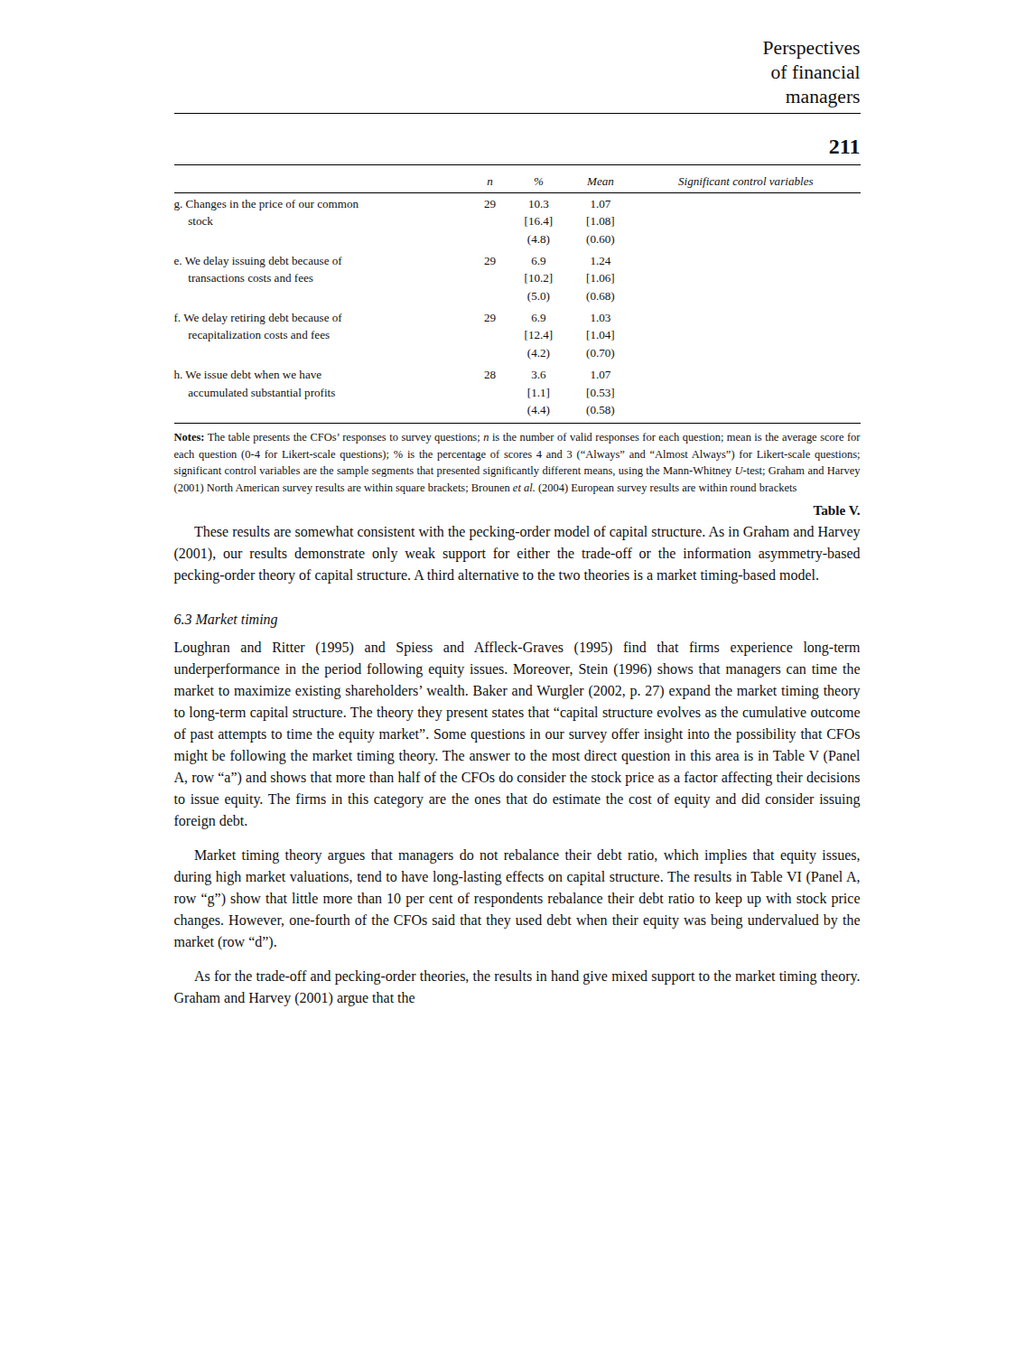Perspectives
of financial
managers
211
| | n | % | Mean | Significant control variables |
| --- | --- | --- | --- | --- |
| g. Changes in the price of our common stock | 29 | 10.3 [16.4] (4.8) | 1.07 [1.08] (0.60) | |
| e. We delay issuing debt because of transactions costs and fees | 29 | 6.9 [10.2] (5.0) | 1.24 [1.06] (0.68) | |
| f. We delay retiring debt because of recapitalization costs and fees | 29 | 6.9 [12.4] (4.2) | 1.03 [1.04] (0.70) | |
| h. We issue debt when we have accumulated substantial profits | 28 | 3.6 [1.1] (4.4) | 1.07 [0.53] (0.58) | |
Notes: The table presents the CFOs’ responses to survey questions; n is the number of valid responses for each question; mean is the average score for each question (0-4 for Likert-scale questions); % is the percentage of scores 4 and 3 (“Always” and “Almost Always”) for Likert-scale questions; significant control variables are the sample segments that presented significantly different means, using the Mann-Whitney U-test; Graham and Harvey (2001) North American survey results are within square brackets; Brounen et al. (2004) European survey results are within round brackets
Table V.
These results are somewhat consistent with the pecking-order model of capital structure. As in Graham and Harvey (2001), our results demonstrate only weak support for either the trade-off or the information asymmetry-based pecking-order theory of capital structure. A third alternative to the two theories is a market timing-based model.
6.3 Market timing
Loughran and Ritter (1995) and Spiess and Affleck-Graves (1995) find that firms experience long-term underperformance in the period following equity issues. Moreover, Stein (1996) shows that managers can time the market to maximize existing shareholders’ wealth. Baker and Wurgler (2002, p. 27) expand the market timing theory to long-term capital structure. The theory they present states that “capital structure evolves as the cumulative outcome of past attempts to time the equity market”. Some questions in our survey offer insight into the possibility that CFOs might be following the market timing theory. The answer to the most direct question in this area is in Table V (Panel A, row “a”) and shows that more than half of the CFOs do consider the stock price as a factor affecting their decisions to issue equity. The firms in this category are the ones that do estimate the cost of equity and did consider issuing foreign debt.
Market timing theory argues that managers do not rebalance their debt ratio, which implies that equity issues, during high market valuations, tend to have long-lasting effects on capital structure. The results in Table VI (Panel A, row “g”) show that little more than 10 per cent of respondents rebalance their debt ratio to keep up with stock price changes. However, one-fourth of the CFOs said that they used debt when their equity was being undervalued by the market (row “d”).
As for the trade-off and pecking-order theories, the results in hand give mixed support to the market timing theory. Graham and Harvey (2001) argue that the